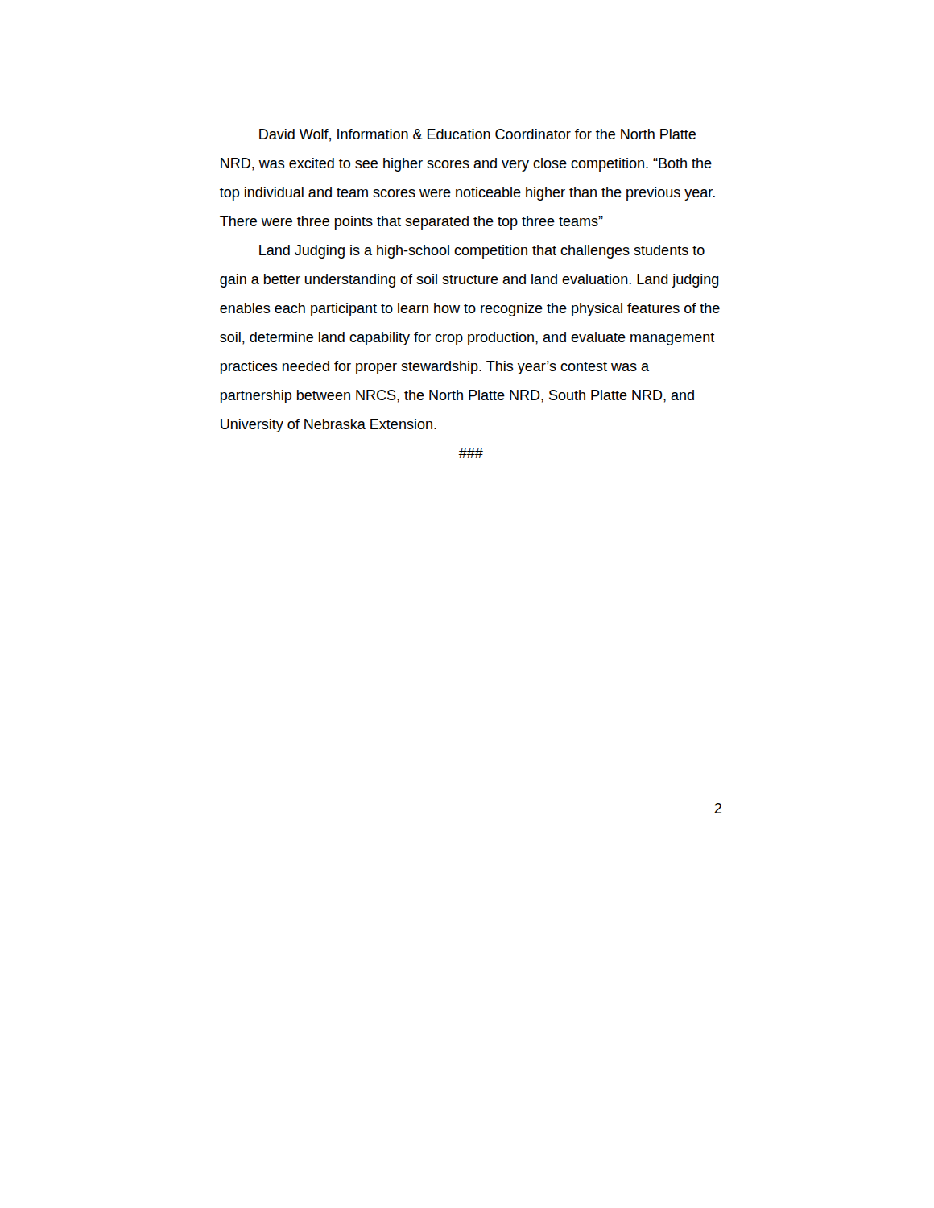David Wolf, Information & Education Coordinator for the North Platte NRD, was excited to see higher scores and very close competition. “Both the top individual and team scores were noticeable higher than the previous year. There were three points that separated the top three teams”
Land Judging is a high-school competition that challenges students to gain a better understanding of soil structure and land evaluation. Land judging enables each participant to learn how to recognize the physical features of the soil, determine land capability for crop production, and evaluate management practices needed for proper stewardship. This year’s contest was a partnership between NRCS, the North Platte NRD, South Platte NRD, and University of Nebraska Extension.
###
2